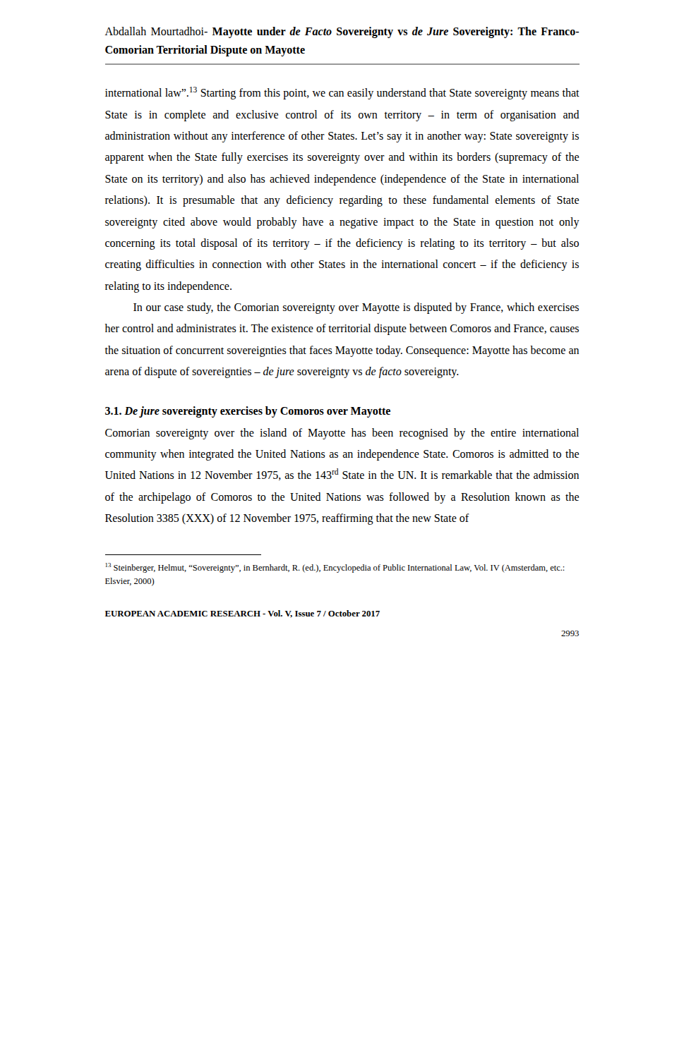Abdallah Mourtadhoi- Mayotte under de Facto Sovereignty vs de Jure Sovereignty: The Franco-Comorian Territorial Dispute on Mayotte
international law”.13 Starting from this point, we can easily understand that State sovereignty means that State is in complete and exclusive control of its own territory – in term of organisation and administration without any interference of other States. Let’s say it in another way: State sovereignty is apparent when the State fully exercises its sovereignty over and within its borders (supremacy of the State on its territory) and also has achieved independence (independence of the State in international relations). It is presumable that any deficiency regarding to these fundamental elements of State sovereignty cited above would probably have a negative impact to the State in question not only concerning its total disposal of its territory – if the deficiency is relating to its territory – but also creating difficulties in connection with other States in the international concert – if the deficiency is relating to its independence.
In our case study, the Comorian sovereignty over Mayotte is disputed by France, which exercises her control and administrates it. The existence of territorial dispute between Comoros and France, causes the situation of concurrent sovereignties that faces Mayotte today. Consequence: Mayotte has become an arena of dispute of sovereignties – de jure sovereignty vs de facto sovereignty.
3.1. De jure sovereignty exercises by Comoros over Mayotte
Comorian sovereignty over the island of Mayotte has been recognised by the entire international community when integrated the United Nations as an independence State. Comoros is admitted to the United Nations in 12 November 1975, as the 143rd State in the UN. It is remarkable that the admission of the archipelago of Comoros to the United Nations was followed by a Resolution known as the Resolution 3385 (XXX) of 12 November 1975, reaffirming that the new State of
13 Steinberger, Helmut, “Sovereignty”, in Bernhardt, R. (ed.), Encyclopedia of Public International Law, Vol. IV (Amsterdam, etc.: Elsvier, 2000)
EUROPEAN ACADEMIC RESEARCH - Vol. V, Issue 7 / October 2017
2993